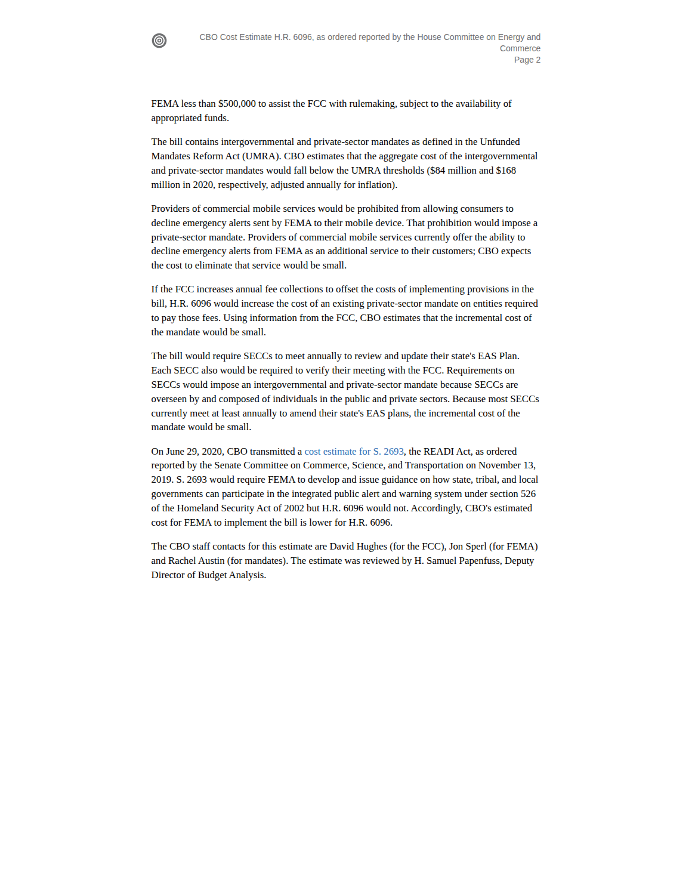CBO Cost Estimate H.R. 6096, as ordered reported by the House Committee on Energy and Commerce Page 2
FEMA less than $500,000 to assist the FCC with rulemaking, subject to the availability of appropriated funds.
The bill contains intergovernmental and private-sector mandates as defined in the Unfunded Mandates Reform Act (UMRA). CBO estimates that the aggregate cost of the intergovernmental and private-sector mandates would fall below the UMRA thresholds ($84 million and $168 million in 2020, respectively, adjusted annually for inflation).
Providers of commercial mobile services would be prohibited from allowing consumers to decline emergency alerts sent by FEMA to their mobile device. That prohibition would impose a private-sector mandate. Providers of commercial mobile services currently offer the ability to decline emergency alerts from FEMA as an additional service to their customers; CBO expects the cost to eliminate that service would be small.
If the FCC increases annual fee collections to offset the costs of implementing provisions in the bill, H.R. 6096 would increase the cost of an existing private-sector mandate on entities required to pay those fees. Using information from the FCC, CBO estimates that the incremental cost of the mandate would be small.
The bill would require SECCs to meet annually to review and update their state's EAS Plan. Each SECC also would be required to verify their meeting with the FCC. Requirements on SECCs would impose an intergovernmental and private-sector mandate because SECCs are overseen by and composed of individuals in the public and private sectors. Because most SECCs currently meet at least annually to amend their state's EAS plans, the incremental cost of the mandate would be small.
On June 29, 2020, CBO transmitted a cost estimate for S. 2693, the READI Act, as ordered reported by the Senate Committee on Commerce, Science, and Transportation on November 13, 2019. S. 2693 would require FEMA to develop and issue guidance on how state, tribal, and local governments can participate in the integrated public alert and warning system under section 526 of the Homeland Security Act of 2002 but H.R. 6096 would not. Accordingly, CBO's estimated cost for FEMA to implement the bill is lower for H.R. 6096.
The CBO staff contacts for this estimate are David Hughes (for the FCC), Jon Sperl (for FEMA) and Rachel Austin (for mandates). The estimate was reviewed by H. Samuel Papenfuss, Deputy Director of Budget Analysis.